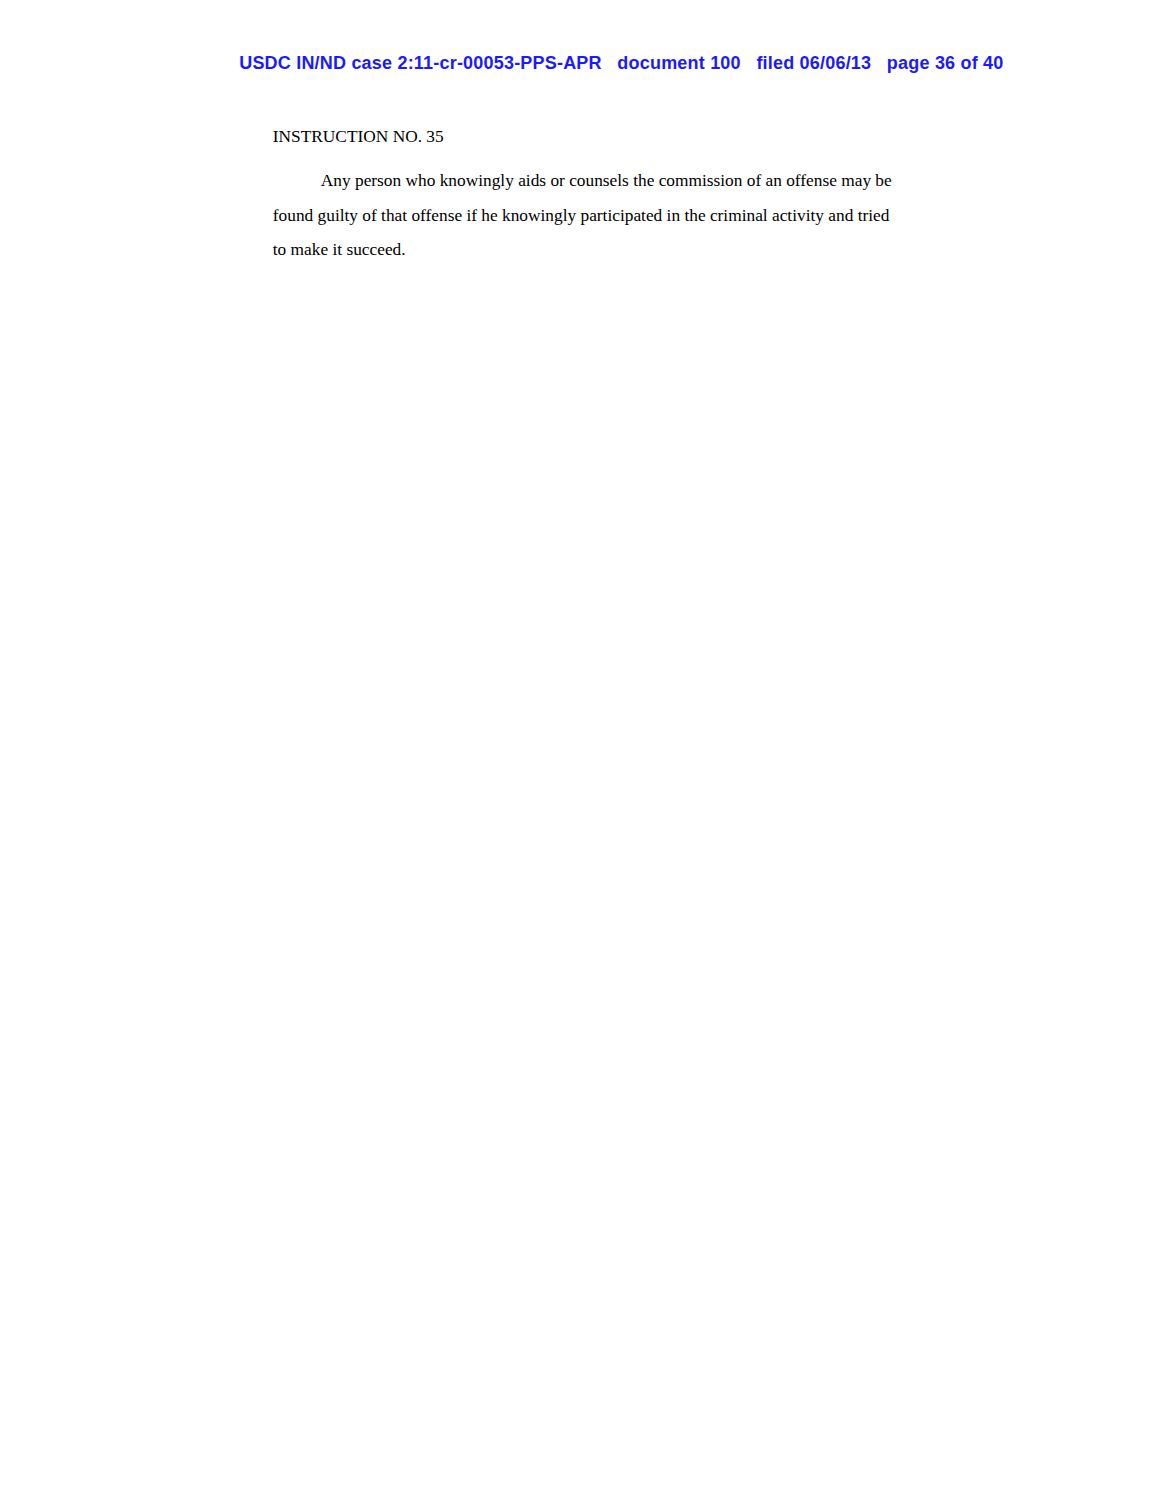USDC IN/ND case 2:11-cr-00053-PPS-APR document 100 filed 06/06/13 page 36 of 40
INSTRUCTION NO. 35
Any person who knowingly aids or counsels the commission of an offense may be found guilty of that offense if he knowingly participated in the criminal activity and tried to make it succeed.